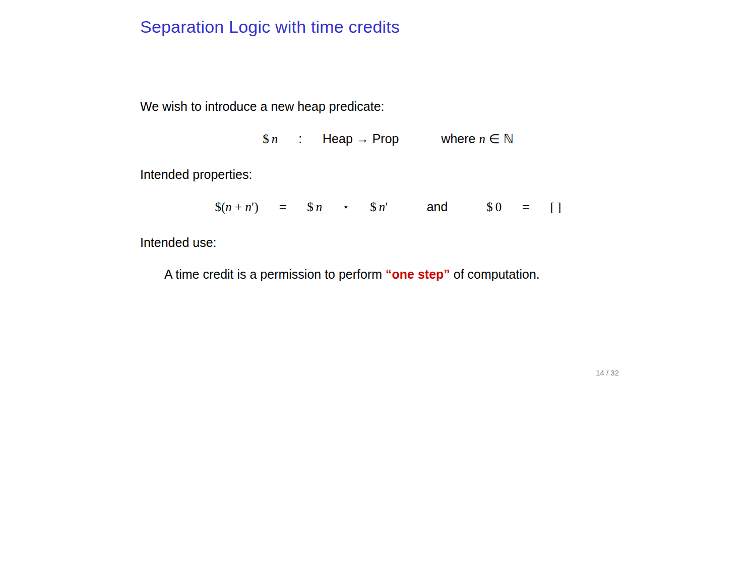Separation Logic with time credits
We wish to introduce a new heap predicate:
$ n : Heap → Prop where n ∈ ℕ
Intended properties:
$(n + n′) = $ n ⋆ $ n′ and $ 0 = [ ]
Intended use:
A time credit is a permission to perform “one step” of computation.
14 / 32